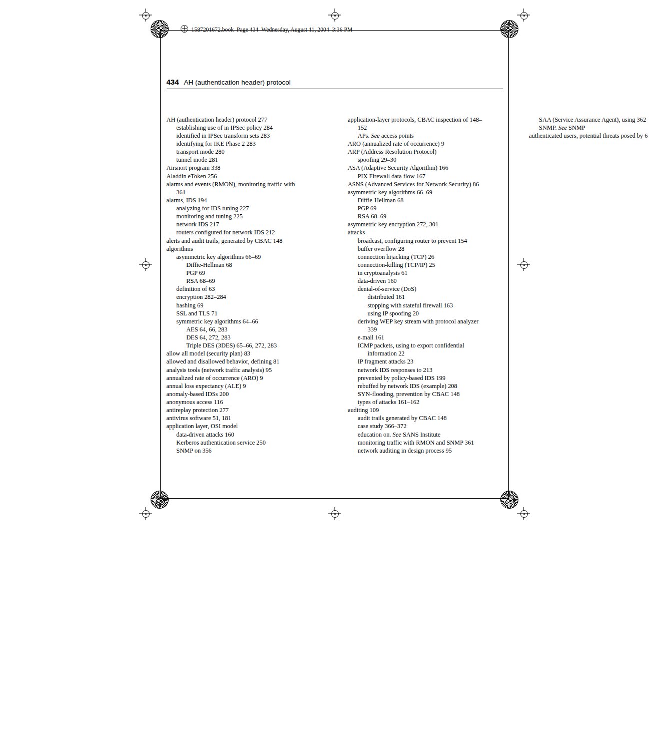1587201672.book Page 434 Wednesday, August 11, 2004 3:36 PM
434 AH (authentication header) protocol
AH (authentication header) protocol 277
establishing use of in IPSec policy 284
identified in IPSec transform sets 283
identifying for IKE Phase 2 283
transport mode 280
tunnel mode 281
Airsnort program 338
Aladdin eToken 256
alarms and events (RMON), monitoring traffic with
361
alarms, IDS 194
analyzing for IDS tuning 227
monitoring and tuning 225
network IDS 217
routers configured for network IDS 212
alerts and audit trails, generated by CBAC 148
algorithms
asymmetric key algorithms 66–69
Diffie-Hellman 68
PGP 69
RSA 68–69
definition of 63
encryption 282–284
hashing 69
SSL and TLS 71
symmetric key algorithms 64–66
AES 64, 66, 283
DES 64, 272, 283
Triple DES (3DES) 65–66, 272, 283
allow all model (security plan) 83
allowed and disallowed behavior, defining 81
analysis tools (network traffic analysis) 95
annualized rate of occurrence (ARO) 9
annual loss expectancy (ALE) 9
anomaly-based IDSs 200
anonymous access 116
antireplay protection 277
antivirus software 51, 181
application layer, OSI model
data-driven attacks 160
Kerberos authentication service 250
SNMP on 356
application-layer protocols, CBAC inspection of 148–
152
APs. See access points
ARO (annualized rate of occurrence) 9
ARP (Address Resolution Protocol)
spoofing 29–30
ASA (Adaptive Security Algorithm) 166
PIX Firewall data flow 167
ASNS (Advanced Services for Network Security) 86
asymmetric key algorithms 66–69
Diffie-Hellman 68
PGP 69
RSA 68–69
asymmetric key encryption 272, 301
attacks
broadcast, configuring router to prevent 154
buffer overflow 28
connection hijacking (TCP) 26
connection-killing (TCP/IP) 25
in cryptoanalysis 61
data-driven 160
denial-of-service (DoS)
distributed 161
stopping with stateful firewall 163
using IP spoofing 20
deriving WEP key stream with protocol analyzer
339
e-mail 161
ICMP packets, using to export confidential
information 22
IP fragment attacks 23
network IDS responses to 213
prevented by policy-based IDS 199
rebuffed by network IDS (example) 208
SYN-flooding, prevention by CBAC 148
types of attacks 161–162
auditing 109
audit trails generated by CBAC 148
case study 366–372
education on. See SANS Institute
monitoring traffic with RMON and SNMP 361
network auditing in design process 95
SAA (Service Assurance Agent), using 362
SNMP. See SNMP
authenticated users, potential threats posed by 6